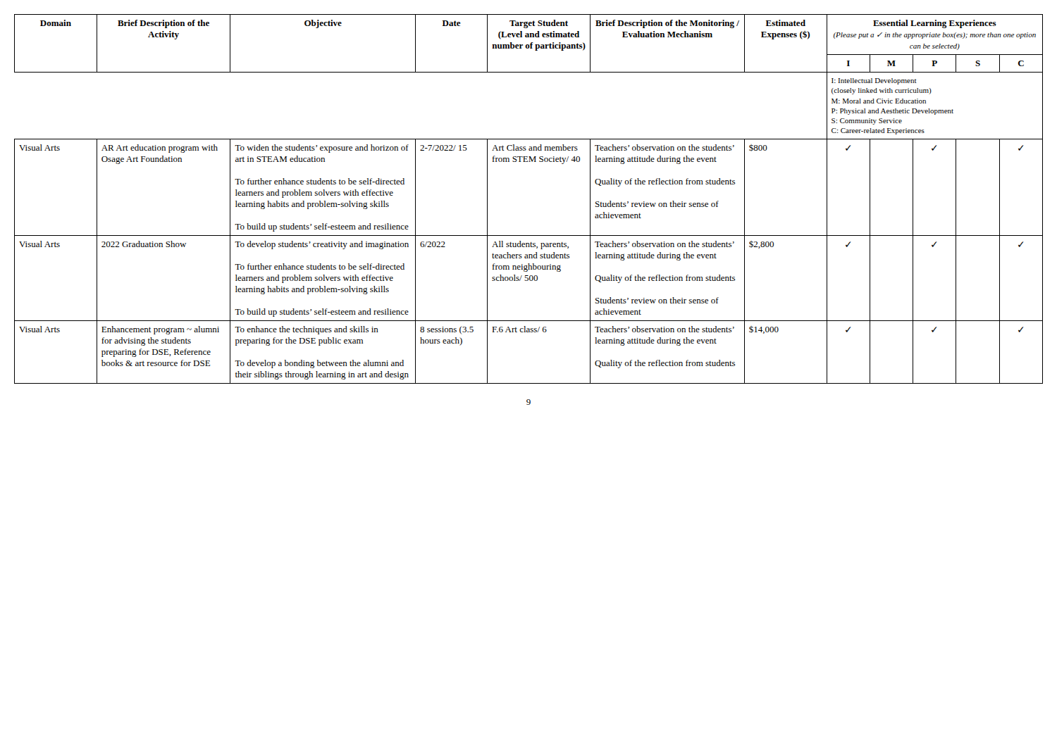| Domain | Brief Description of the Activity | Objective | Date | Target Student (Level and estimated number of participants) | Brief Description of the Monitoring / Evaluation Mechanism | Estimated Expenses ($) | Essential Learning Experiences (Please put a ✓ in the appropriate box(es); more than one option can be selected) |
| --- | --- | --- | --- | --- | --- | --- | --- |
| I | M | P | S | C |
| | I: Intellectual Development (closely linked with curriculum) M: Moral and Civic Education P: Physical and Aesthetic Development S: Community Service C: Career-related Experiences |
| Visual Arts | AR Art education program with Osage Art Foundation | To widen the students’ exposure and horizon of art in STEAM education To further enhance students to be self-directed learners and problem solvers with effective learning habits and problem-solving skills To build up students’ self-esteem and resilience | 2-7/2022/ 15 | Art Class and members from STEM Society/ 40 | Teachers’ observation on the students’ learning attitude during the event Quality of the reflection from students Students’ review on their sense of achievement | $800 | ✓ | | ✓ | | ✓ |
| Visual Arts | 2022 Graduation Show | To develop students’ creativity and imagination To further enhance students to be self-directed learners and problem solvers with effective learning habits and problem-solving skills To build up students’ self-esteem and resilience | 6/2022 | All students, parents, teachers and students from neighbouring schools/ 500 | Teachers’ observation on the students’ learning attitude during the event Quality of the reflection from students Students’ review on their sense of achievement | $2,800 | ✓ | | ✓ | | ✓ |
| Visual Arts | Enhancement program ~ alumni for advising the students preparing for DSE, Reference books & art resource for DSE | To enhance the techniques and skills in preparing for the DSE public exam To develop a bonding between the alumni and their siblings through learning in art and design | 8 sessions (3.5 hours each) | F.6 Art class/ 6 | Teachers’ observation on the students’ learning attitude during the event Quality of the reflection from students | $14,000 | ✓ | | ✓ | | ✓ |
9